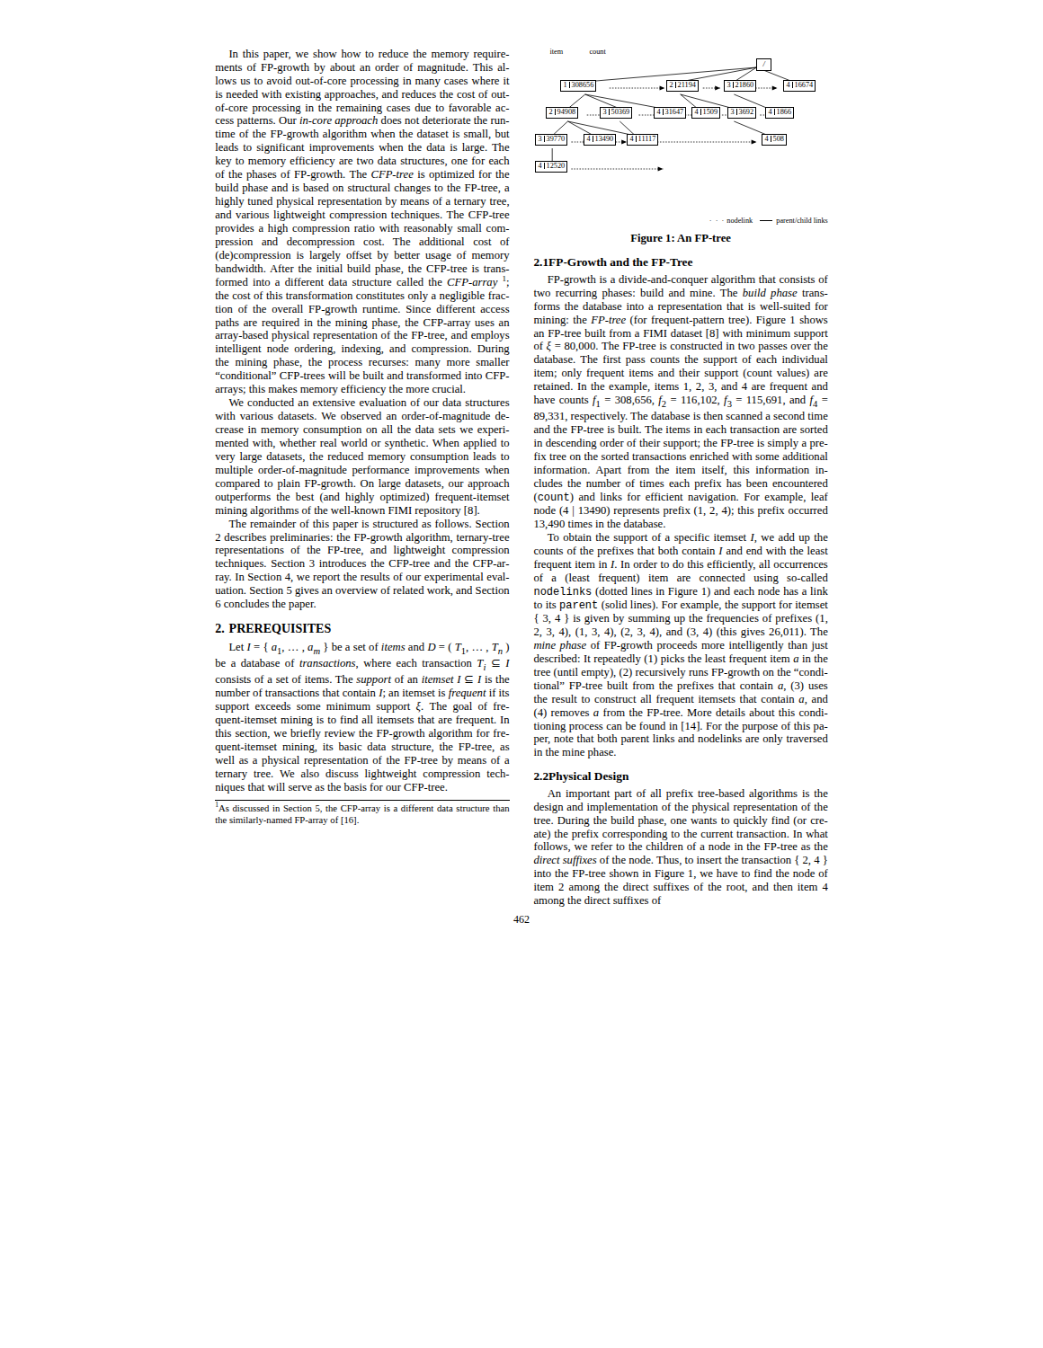In this paper, we show how to reduce the memory requirements of FP-growth by about an order of magnitude. This allows us to avoid out-of-core processing in many cases where it is needed with existing approaches, and reduces the cost of out-of-core processing in the remaining cases due to favorable access patterns. Our in-core approach does not deteriorate the runtime of the FP-growth algorithm when the dataset is small, but leads to significant improvements when the data is large. The key to memory efficiency are two data structures, one for each of the phases of FP-growth. The CFP-tree is optimized for the build phase and is based on structural changes to the FP-tree, a highly tuned physical representation by means of a ternary tree, and various lightweight compression techniques. The CFP-tree provides a high compression ratio with reasonably small compression and decompression cost. The additional cost of (de)compression is largely offset by better usage of memory bandwidth. After the initial build phase, the CFP-tree is transformed into a different data structure called the CFP-array 1; the cost of this transformation constitutes only a negligible fraction of the overall FP-growth runtime. Since different access paths are required in the mining phase, the CFP-array uses an array-based physical representation of the FP-tree, and employs intelligent node ordering, indexing, and compression. During the mining phase, the process recurses: many more smaller “conditional” CFP-trees will be built and transformed into CFP-arrays; this makes memory efficiency the more crucial.
We conducted an extensive evaluation of our data structures with various datasets. We observed an order-of-magnitude decrease in memory consumption on all the data sets we experimented with, whether real world or synthetic. When applied to very large datasets, the reduced memory consumption leads to multiple order-of-magnitude performance improvements when compared to plain FP-growth. On large datasets, our approach outperforms the best (and highly optimized) frequent-itemset mining algorithms of the well-known FIMI repository [8].
The remainder of this paper is structured as follows. Section 2 describes preliminaries: the FP-growth algorithm, ternary-tree representations of the FP-tree, and lightweight compression techniques. Section 3 introduces the CFP-tree and the CFP-array. In Section 4, we report the results of our experimental evaluation. Section 5 gives an overview of related work, and Section 6 concludes the paper.
2. PREREQUISITES
Let I = { a1, … , am } be a set of items and D = ( T1, … , Tn ) be a database of transactions, where each transaction Ti ⊆ I consists of a set of items. The support of an itemset I ⊆ I is the number of transactions that contain I; an itemset is frequent if its support exceeds some minimum support ξ. The goal of frequent-itemset mining is to find all itemsets that are frequent. In this section, we briefly review the FP-growth algorithm for frequent-itemset mining, its basic data structure, the FP-tree, as well as a physical representation of the FP-tree by means of a ternary tree. We also discuss lightweight compression techniques that will serve as the basis for our CFP-tree.
1As discussed in Section 5, the CFP-array is a different data structure than the similarly-named FP-array of [16].
item
count
/
1 308656
2 21194
3 21860
4 16674
2 94908
3 50369
4 31647
4 1509
3 3692
4 1866
3 39770
4 13490
4 11117
4 508
4 12520
· · · nodelink parent/child links
Figure 1: An FP-tree
2.1 FP-Growth and the FP-Tree
FP-growth is a divide-and-conquer algorithm that consists of two recurring phases: build and mine. The build phase transforms the database into a representation that is well-suited for mining: the FP-tree (for frequent-pattern tree). Figure 1 shows an FP-tree built from a FIMI dataset [8] with minimum support of ξ = 80,000. The FP-tree is constructed in two passes over the database. The first pass counts the support of each individual item; only frequent items and their support (count values) are retained. In the example, items 1, 2, 3, and 4 are frequent and have counts f1 = 308,656, f2 = 116,102, f3 = 115,691, and f4 = 89,331, respectively. The database is then scanned a second time and the FP-tree is built. The items in each transaction are sorted in descending order of their support; the FP-tree is simply a prefix tree on the sorted transactions enriched with some additional information. Apart from the item itself, this information includes the number of times each prefix has been encountered (count) and links for efficient navigation. For example, leaf node (4 | 13490) represents prefix (1, 2, 4); this prefix occurred 13,490 times in the database.
To obtain the support of a specific itemset I, we add up the counts of the prefixes that both contain I and end with the least frequent item in I. In order to do this efficiently, all occurrences of a (least frequent) item are connected using so-called nodelinks (dotted lines in Figure 1) and each node has a link to its parent (solid lines). For example, the support for itemset { 3, 4 } is given by summing up the frequencies of prefixes (1, 2, 3, 4), (1, 3, 4), (2, 3, 4), and (3, 4) (this gives 26,011). The mine phase of FP-growth proceeds more intelligently than just described: It repeatedly (1) picks the least frequent item a in the tree (until empty), (2) recursively runs FP-growth on the “conditional” FP-tree built from the prefixes that contain a, (3) uses the result to construct all frequent itemsets that contain a, and (4) removes a from the FP-tree. More details about this conditioning process can be found in [14]. For the purpose of this paper, note that both parent links and nodelinks are only traversed in the mine phase.
2.2 Physical Design
An important part of all prefix tree-based algorithms is the design and implementation of the physical representation of the tree. During the build phase, one wants to quickly find (or create) the prefix corresponding to the current transaction. In what follows, we refer to the children of a node in the FP-tree as the direct suffixes of the node. Thus, to insert the transaction { 2, 4 } into the FP-tree shown in Figure 1, we have to find the node of item 2 among the direct suffixes of the root, and then item 4 among the direct suffixes of
462